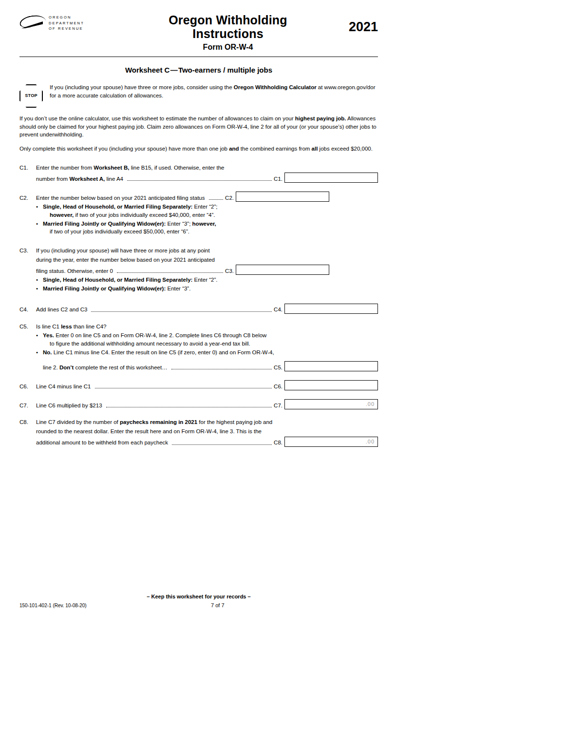Oregon
Department
of Revenue
Oregon Withholding Instructions
Form OR-W-4
2021
Worksheet C — Two-earners / multiple jobs
STOP
If you (including your spouse) have three or more jobs, consider using the Oregon Withholding Calculator at www.oregon.gov/dor for a more accurate calculation of allowances.
If you don’t use the online calculator, use this worksheet to estimate the number of allowances to claim on your highest paying job. Allowances should only be claimed for your highest paying job. Claim zero allowances on Form OR-W-4, line 2 for all of your (or your spouse’s) other jobs to prevent underwithholding.
Only complete this worksheet if you (including your spouse) have more than one job and the combined earnings from all jobs exceed $20,000.
C1.
Enter the number from Worksheet B, line B15, if used. Otherwise, enter the
number from Worksheet A, line A4
C1.
C2.
Enter the number below based on your 2021 anticipated filing status
C2.
Single, Head of Household, or Married Filing Separately: Enter “2”;
however, if two of your jobs individually exceed $40,000, enter “4”.
Married Filing Jointly or Qualifying Widow(er): Enter “3”; however,
if two of your jobs individually exceed $50,000, enter “6”.
C3.
If you (including your spouse) will have three or more jobs at any point
during the year, enter the number below based on your 2021 anticipated
filing status. Otherwise, enter 0
C3.
Single, Head of Household, or Married Filing Separately: Enter “2”.
Married Filing Jointly or Qualifying Widow(er): Enter “3”.
C4.
Add lines C2 and C3
C4.
C5.
Is line C1 less than line C4?
Yes. Enter 0 on line C5 and on Form OR-W-4, line 2. Complete lines C6 through C8 below
to figure the additional withholding amount necessary to avoid a year-end tax bill.
No. Line C1 minus line C4. Enter the result on line C5 (if zero, enter 0) and on Form OR-W-4,
line 2. Don’t complete the rest of this worksheet…
C5.
C6.
Line C4 minus line C1
C6.
C7.
Line C6 multiplied by $213
C7.
.00
C8.
Line C7 divided by the number of paychecks remaining in 2021 for the highest paying job and
rounded to the nearest dollar. Enter the result here and on Form OR-W-4, line 3. This is the
additional amount to be withheld from each paycheck
C8.
.00
– Keep this worksheet for your records –
150-101-402-1 (Rev. 10-08-20)
7 of 7